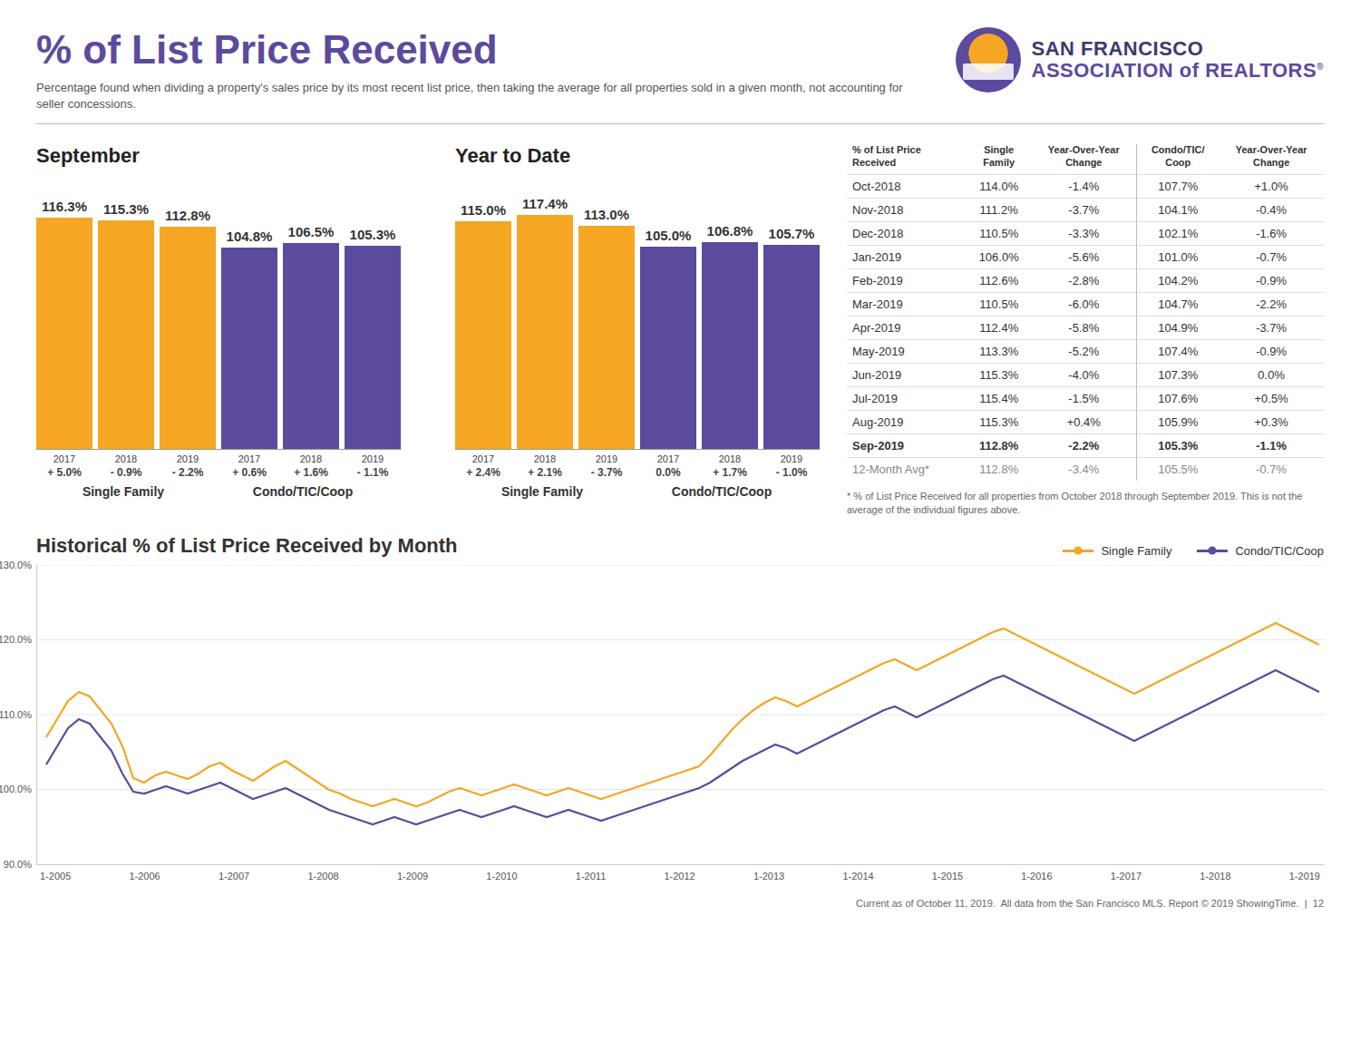% of List Price Received
Percentage found when dividing a property's sales price by its most recent list price, then taking the average for all properties sold in a given month, not accounting for seller concessions.
SAN FRANCISCO
ASSOCIATION of REALTORS®
September
116.3%
115.3%
112.8%
104.8%
106.5%
105.3%
2017+ 5.0%
2018- 0.9%
2019- 2.2%
2017+ 0.6%
2018+ 1.6%
2019- 1.1%
Single Family
Condo/TIC/Coop
Year to Date
115.0%
117.4%
113.0%
105.0%
106.8%
105.7%
2017+ 2.4%
2018+ 2.1%
2019- 3.7%
20170.0%
2018+ 1.7%
2019- 1.0%
Single Family
Condo/TIC/Coop
| % of List Price Received | Single Family | Year-Over-Year Change | Condo/TIC/ Coop | Year-Over-Year Change |
| --- | --- | --- | --- | --- |
| Oct-2018 | 114.0% | -1.4% | 107.7% | +1.0% |
| Nov-2018 | 111.2% | -3.7% | 104.1% | -0.4% |
| Dec-2018 | 110.5% | -3.3% | 102.1% | -1.6% |
| Jan-2019 | 106.0% | -5.6% | 101.0% | -0.7% |
| Feb-2019 | 112.6% | -2.8% | 104.2% | -0.9% |
| Mar-2019 | 110.5% | -6.0% | 104.7% | -2.2% |
| Apr-2019 | 112.4% | -5.8% | 104.9% | -3.7% |
| May-2019 | 113.3% | -5.2% | 107.4% | -0.9% |
| Jun-2019 | 115.3% | -4.0% | 107.3% | 0.0% |
| Jul-2019 | 115.4% | -1.5% | 107.6% | +0.5% |
| Aug-2019 | 115.3% | +0.4% | 105.9% | +0.3% |
| Sep-2019 | 112.8% | -2.2% | 105.3% | -1.1% |
| 12-Month Avg* | 112.8% | -3.4% | 105.5% | -0.7% |
* % of List Price Received for all properties from October 2018 through September 2019. This is not the average of the individual figures above.
Historical % of List Price Received by Month
Single Family
Condo/TIC/Coop
130.0% 120.0% 110.0% 100.0% 90.0%
1-20051-20061-20071-20081-20091-20101-20111-20121-20131-20141-20151-20161-20171-20181-2019
Current as of October 11, 2019. All data from the San Francisco MLS. Report © 2019 ShowingTime. | 12